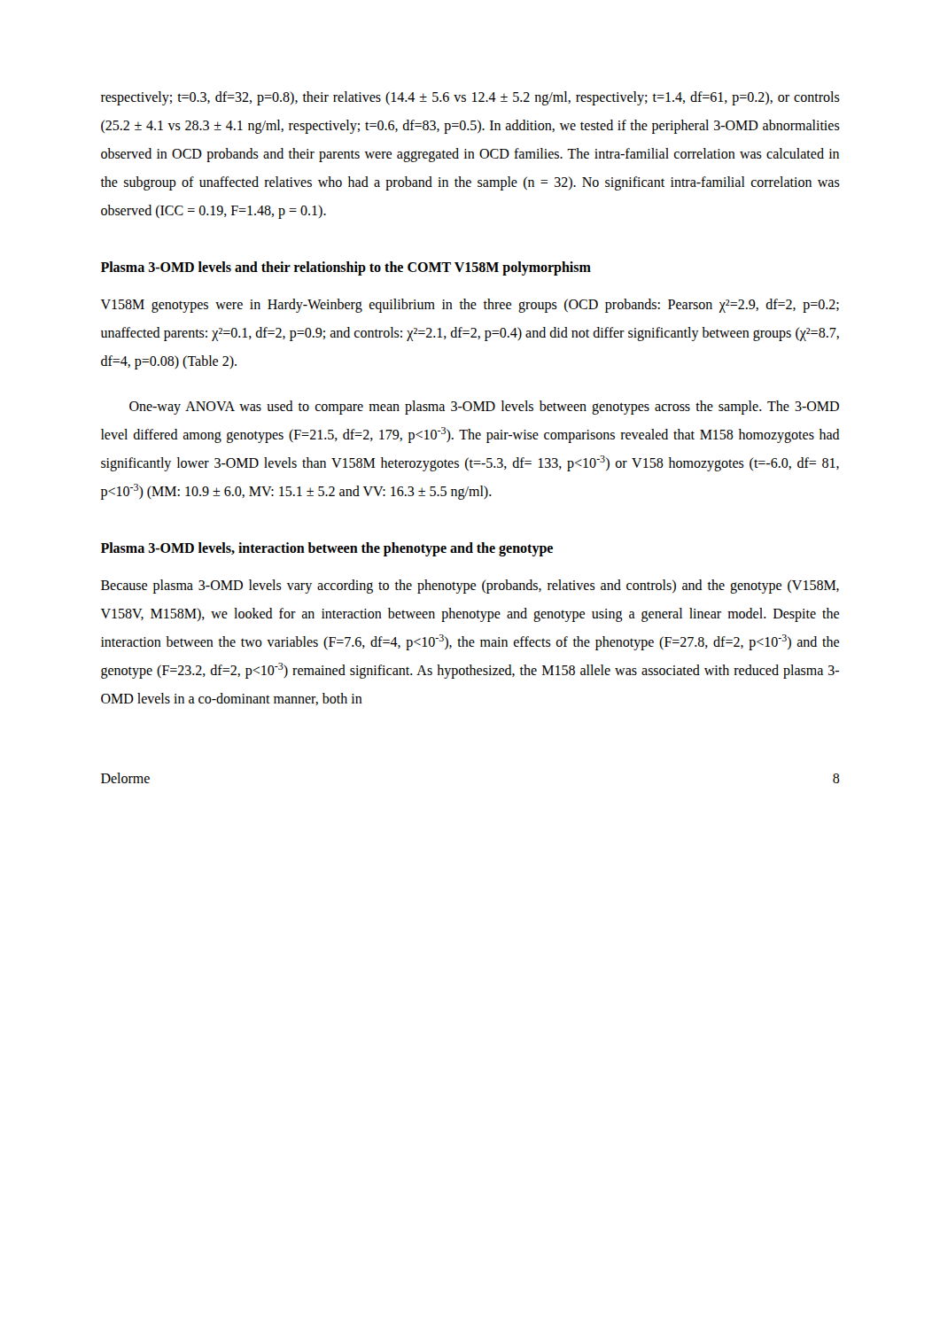respectively; t=0.3, df=32, p=0.8), their relatives (14.4 ± 5.6 vs 12.4 ± 5.2 ng/ml, respectively; t=1.4, df=61, p=0.2), or controls (25.2 ± 4.1 vs 28.3 ± 4.1 ng/ml, respectively; t=0.6, df=83, p=0.5). In addition, we tested if the peripheral 3-OMD abnormalities observed in OCD probands and their parents were aggregated in OCD families. The intra-familial correlation was calculated in the subgroup of unaffected relatives who had a proband in the sample (n = 32). No significant intra-familial correlation was observed (ICC = 0.19, F=1.48, p = 0.1).
Plasma 3-OMD levels and their relationship to the COMT V158M polymorphism
V158M genotypes were in Hardy-Weinberg equilibrium in the three groups (OCD probands: Pearson χ²=2.9, df=2, p=0.2; unaffected parents: χ²=0.1, df=2, p=0.9; and controls: χ²=2.1, df=2, p=0.4) and did not differ significantly between groups (χ²=8.7, df=4, p=0.08) (Table 2).
One-way ANOVA was used to compare mean plasma 3-OMD levels between genotypes across the sample. The 3-OMD level differed among genotypes (F=21.5, df=2, 179, p<10-3). The pair-wise comparisons revealed that M158 homozygotes had significantly lower 3-OMD levels than V158M heterozygotes (t=-5.3, df= 133, p<10-3) or V158 homozygotes (t=-6.0, df= 81, p<10-3) (MM: 10.9 ± 6.0, MV: 15.1 ± 5.2 and VV: 16.3 ± 5.5 ng/ml).
Plasma 3-OMD levels, interaction between the phenotype and the genotype
Because plasma 3-OMD levels vary according to the phenotype (probands, relatives and controls) and the genotype (V158M, V158V, M158M), we looked for an interaction between phenotype and genotype using a general linear model. Despite the interaction between the two variables (F=7.6, df=4, p<10-3), the main effects of the phenotype (F=27.8, df=2, p<10-3) and the genotype (F=23.2, df=2, p<10-3) remained significant. As hypothesized, the M158 allele was associated with reduced plasma 3-OMD levels in a co-dominant manner, both in
Delorme 8